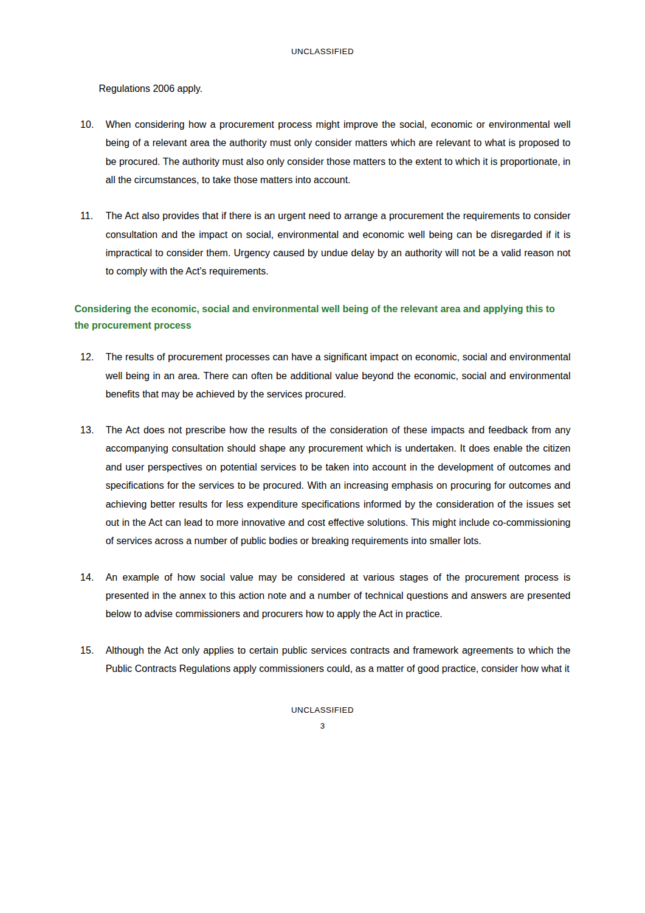UNCLASSIFIED
Regulations 2006 apply.
When considering how a procurement process might improve the social, economic or environmental well being of a relevant area the authority must only consider matters which are relevant to what is proposed to be procured. The authority must also only consider those matters to the extent to which it is proportionate, in all the circumstances, to take those matters into account.
The Act also provides that if there is an urgent need to arrange a procurement the requirements to consider consultation and the impact on social, environmental and economic well being can be disregarded if it is impractical to consider them. Urgency caused by undue delay by an authority will not be a valid reason not to comply with the Act's requirements.
Considering the economic, social and environmental well being of the relevant area and applying this to the procurement process
The results of procurement processes can have a significant impact on economic, social and environmental well being in an area. There can often be additional value beyond the economic, social and environmental benefits that may be achieved by the services procured.
The Act does not prescribe how the results of the consideration of these impacts and feedback from any accompanying consultation should shape any procurement which is undertaken. It does enable the citizen and user perspectives on potential services to be taken into account in the development of outcomes and specifications for the services to be procured. With an increasing emphasis on procuring for outcomes and achieving better results for less expenditure specifications informed by the consideration of the issues set out in the Act can lead to more innovative and cost effective solutions. This might include co-commissioning of services across a number of public bodies or breaking requirements into smaller lots.
An example of how social value may be considered at various stages of the procurement process is presented in the annex to this action note and a number of technical questions and answers are presented below to advise commissioners and procurers how to apply the Act in practice.
Although the Act only applies to certain public services contracts and framework agreements to which the Public Contracts Regulations apply commissioners could, as a matter of good practice, consider how what it
UNCLASSIFIED
3